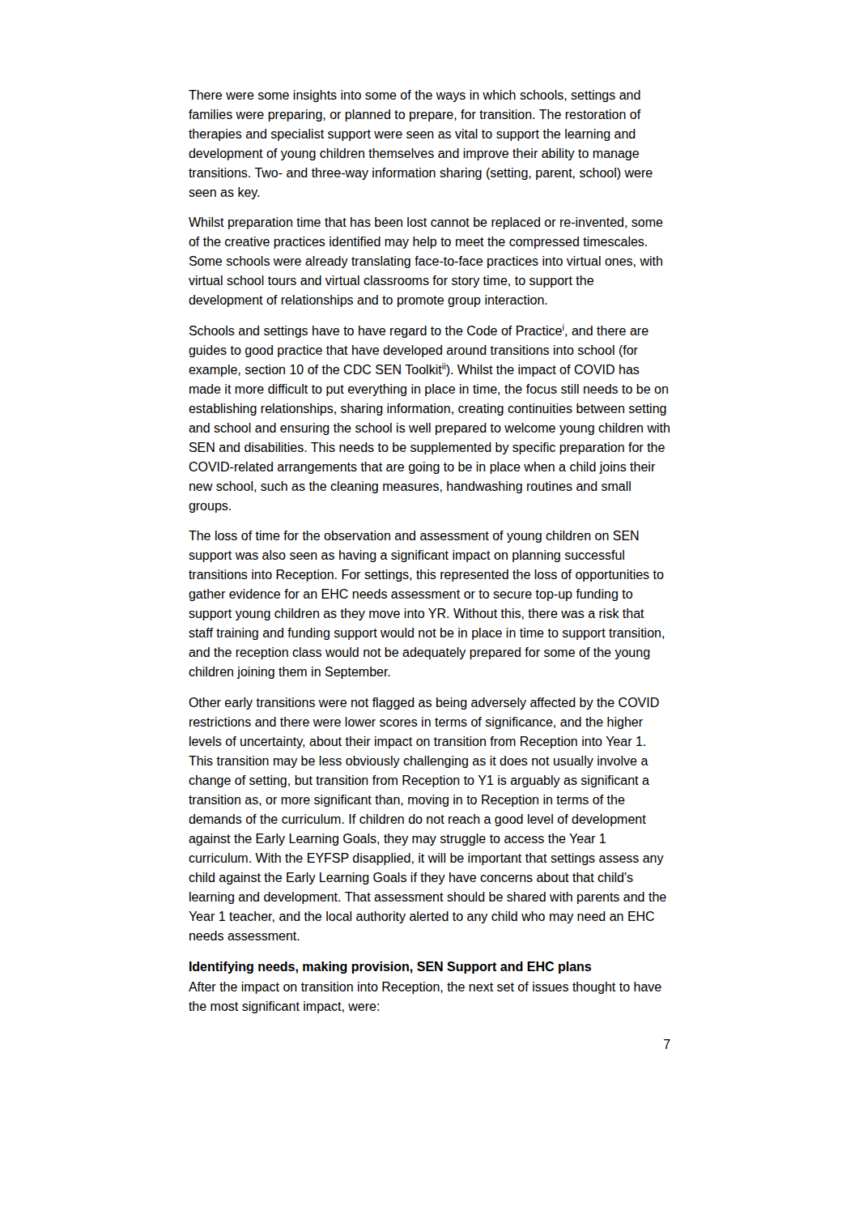There were some insights into some of the ways in which schools, settings and families were preparing, or planned to prepare, for transition. The restoration of therapies and specialist support were seen as vital to support the learning and development of young children themselves and improve their ability to manage transitions. Two- and three-way information sharing (setting, parent, school) were seen as key.
Whilst preparation time that has been lost cannot be replaced or re-invented, some of the creative practices identified may help to meet the compressed timescales. Some schools were already translating face-to-face practices into virtual ones, with virtual school tours and virtual classrooms for story time, to support the development of relationships and to promote group interaction.
Schools and settings have to have regard to the Code of Practicei, and there are guides to good practice that have developed around transitions into school (for example, section 10 of the CDC SEN Toolkitii). Whilst the impact of COVID has made it more difficult to put everything in place in time, the focus still needs to be on establishing relationships, sharing information, creating continuities between setting and school and ensuring the school is well prepared to welcome young children with SEN and disabilities. This needs to be supplemented by specific preparation for the COVID-related arrangements that are going to be in place when a child joins their new school, such as the cleaning measures, handwashing routines and small groups.
The loss of time for the observation and assessment of young children on SEN support was also seen as having a significant impact on planning successful transitions into Reception. For settings, this represented the loss of opportunities to gather evidence for an EHC needs assessment or to secure top-up funding to support young children as they move into YR. Without this, there was a risk that staff training and funding support would not be in place in time to support transition, and the reception class would not be adequately prepared for some of the young children joining them in September.
Other early transitions were not flagged as being adversely affected by the COVID restrictions and there were lower scores in terms of significance, and the higher levels of uncertainty, about their impact on transition from Reception into Year 1. This transition may be less obviously challenging as it does not usually involve a change of setting, but transition from Reception to Y1 is arguably as significant a transition as, or more significant than, moving in to Reception in terms of the demands of the curriculum. If children do not reach a good level of development against the Early Learning Goals, they may struggle to access the Year 1 curriculum. With the EYFSP disapplied, it will be important that settings assess any child against the Early Learning Goals if they have concerns about that child's learning and development. That assessment should be shared with parents and the Year 1 teacher, and the local authority alerted to any child who may need an EHC needs assessment.
Identifying needs, making provision, SEN Support and EHC plans
After the impact on transition into Reception, the next set of issues thought to have the most significant impact, were:
7